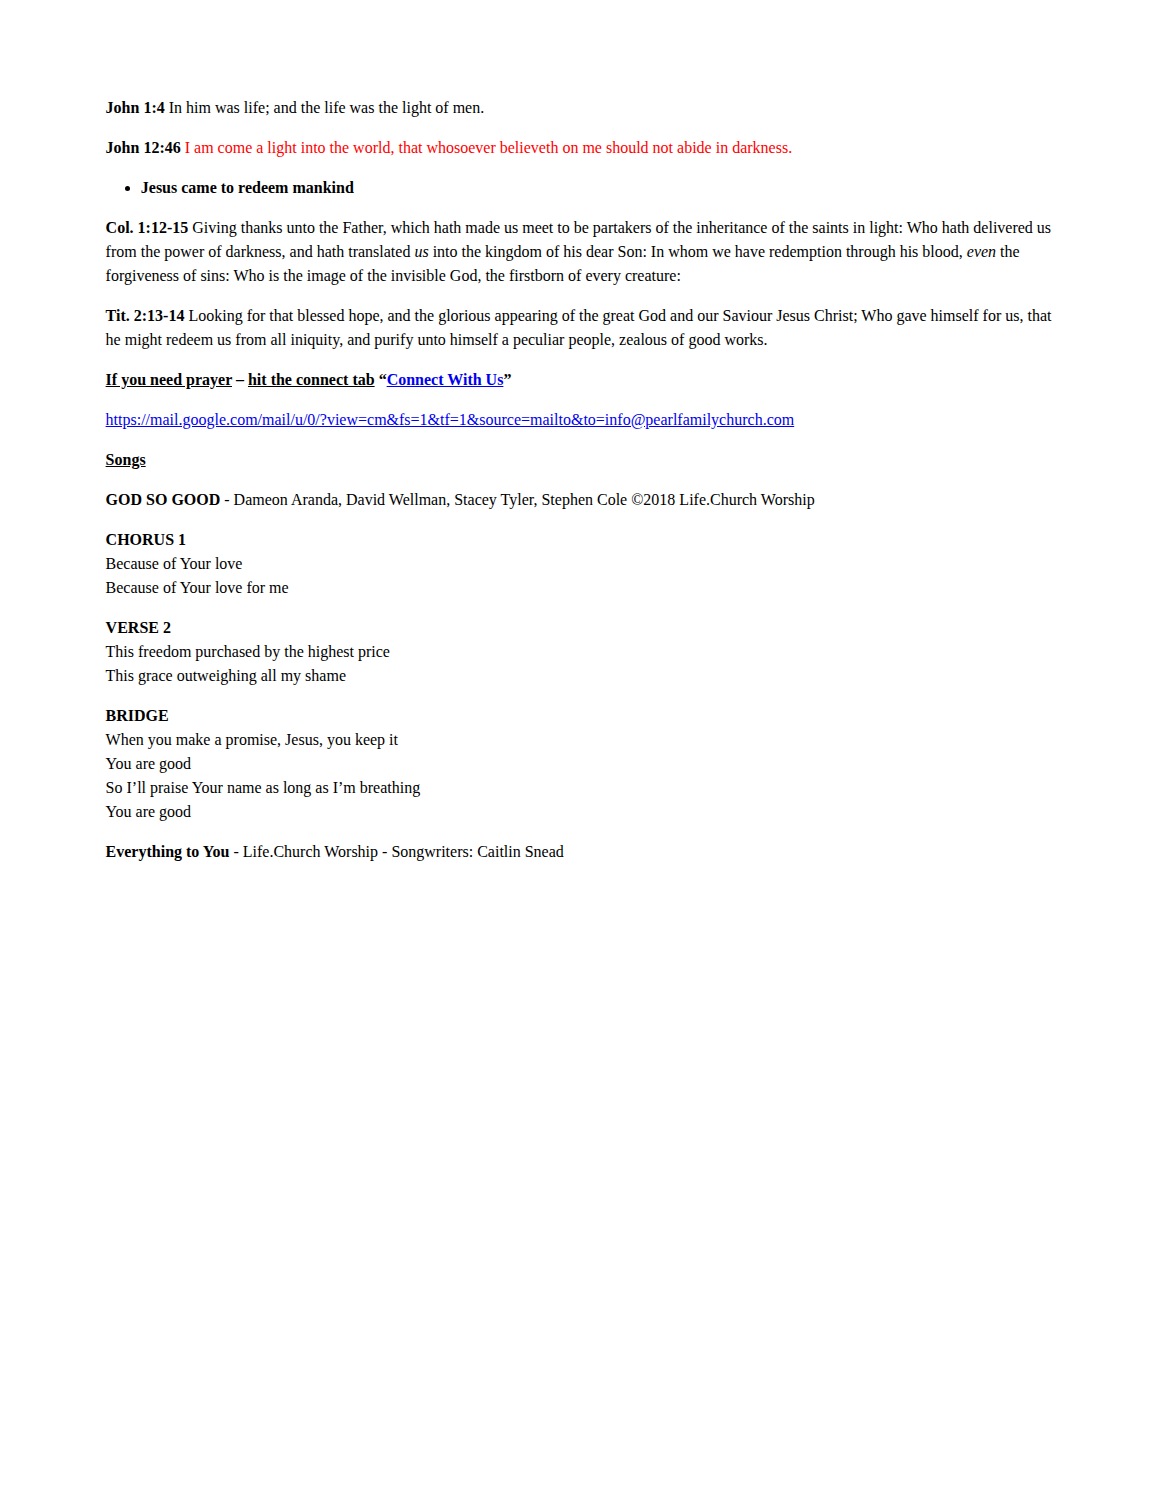John 1:4 In him was life; and the life was the light of men.
John 12:46 I am come a light into the world, that whosoever believeth on me should not abide in darkness.
Jesus came to redeem mankind
Col. 1:12-15 Giving thanks unto the Father, which hath made us meet to be partakers of the inheritance of the saints in light: Who hath delivered us from the power of darkness, and hath translated us into the kingdom of his dear Son: In whom we have redemption through his blood, even the forgiveness of sins: Who is the image of the invisible God, the firstborn of every creature:
Tit. 2:13-14 Looking for that blessed hope, and the glorious appearing of the great God and our Saviour Jesus Christ; Who gave himself for us, that he might redeem us from all iniquity, and purify unto himself a peculiar people, zealous of good works.
If you need prayer – hit the connect tab “Connect With Us”
https://mail.google.com/mail/u/0/?view=cm&fs=1&tf=1&source=mailto&to=info@pearlfamilychurch.com
Songs
GOD SO GOOD - Dameon Aranda, David Wellman, Stacey Tyler, Stephen Cole ©2018 Life.Church Worship
CHORUS 1
Because of Your love
Because of Your love for me
VERSE 2
This freedom purchased by the highest price
This grace outweighing all my shame
BRIDGE
When you make a promise, Jesus, you keep it
You are good
So I’ll praise Your name as long as I’m breathing
You are good
Everything to You - Life.Church Worship - Songwriters: Caitlin Snead